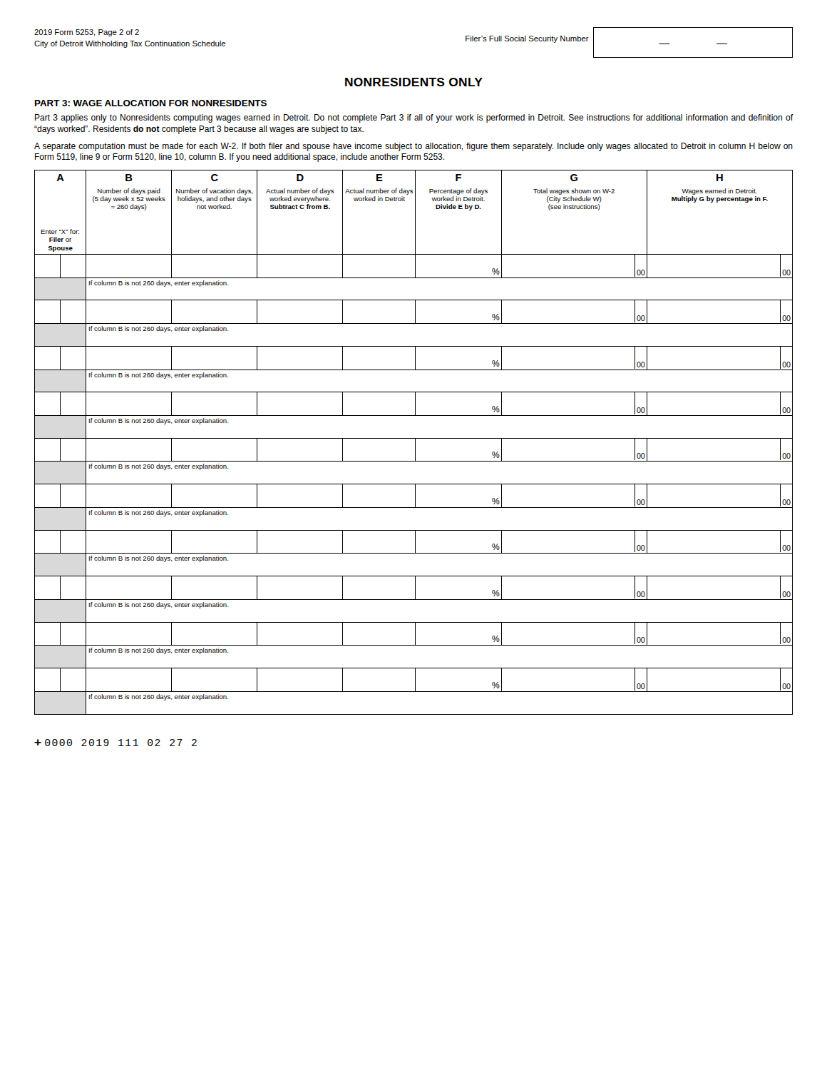2019 Form 5253, Page 2 of 2
City of Detroit Withholding Tax Continuation Schedule
Filer’s Full Social Security Number
— —
NONRESIDENTS ONLY
PART 3: WAGE ALLOCATION FOR NONRESIDENTS
Part 3 applies only to Nonresidents computing wages earned in Detroit. Do not complete Part 3 if all of your work is performed in Detroit. See instructions for additional information and definition of “days worked”. Residents do not complete Part 3 because all wages are subject to tax.
A separate computation must be made for each W-2. If both filer and spouse have income subject to allocation, figure them separately. Include only wages allocated to Detroit in column H below on Form 5119, line 9 or Form 5120, line 10, column B. If you need additional space, include another Form 5253.
| A | B | C | D | E | F | G | H |
| --- | --- | --- | --- | --- | --- | --- | --- |
| Enter “X” for: Filer or Spouse | Number of days paid (5 day week x 52 weeks = 260 days) | Number of vacation days, holidays, and other days not worked. | Actual number of days worked everywhere. Subtract C from B. | Actual number of days worked in Detroit | Percentage of days worked in Detroit. Divide E by D. | Total wages shown on W-2 (City Schedule W) (see instructions) | Wages earned in Detroit. Multiply G by percentage in F. |
| | | | | | | % | 00 | 00 |
| | If column B is not 260 days, enter explanation. |
| | | | | | | % | 00 | 00 |
| | If column B is not 260 days, enter explanation. |
| | | | | | | % | 00 | 00 |
| | If column B is not 260 days, enter explanation. |
| | | | | | | % | 00 | 00 |
| | If column B is not 260 days, enter explanation. |
| | | | | | | % | 00 | 00 |
| | If column B is not 260 days, enter explanation. |
| | | | | | | % | 00 | 00 |
| | If column B is not 260 days, enter explanation. |
| | | | | | | % | 00 | 00 |
| | If column B is not 260 days, enter explanation. |
| | | | | | | % | 00 | 00 |
| | If column B is not 260 days, enter explanation. |
| | | | | | | % | 00 | 00 |
| | If column B is not 260 days, enter explanation. |
| | | | | | | % | 00 | 00 |
| | If column B is not 260 days, enter explanation. |
+0000 2019 111 02 27 2